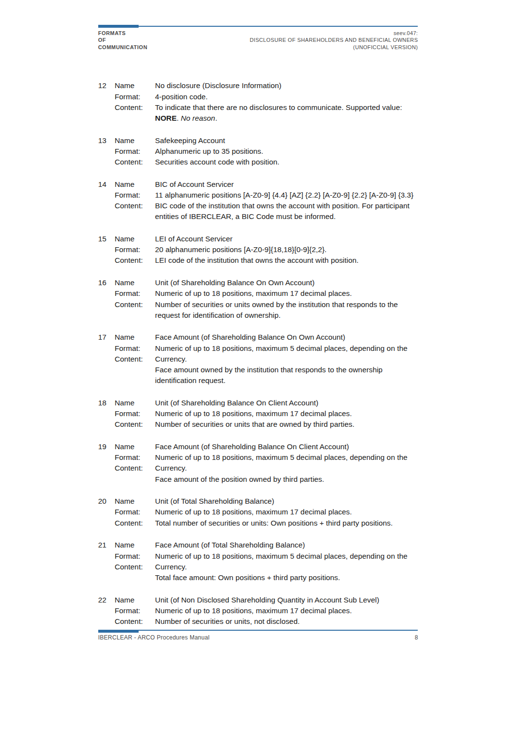FORMATS
OF
COMMUNICATION
seev.047:
DISCLOSURE OF SHAREHOLDERS AND BENEFICIAL OWNERS
(UNOFICCIAL VERSION)
12
Name
Format:
Content:
No disclosure (Disclosure Information)
4-position code.
To indicate that there are no disclosures to communicate. Supported value:
NORE. No reason.
13
Name
Format:
Content:
Safekeeping Account
Alphanumeric up to 35 positions.
Securities account code with position.
14
Name
Format:
Content:
BIC of Account Servicer
11 alphanumeric positions [A-Z0-9] {4.4} [AZ] {2.2} [A-Z0-9] {2.2} [A-Z0-9] {3.3}
BIC code of the institution that owns the account with position. For participant entities of IBERCLEAR, a BIC Code must be informed.
15
Name
Format:
Content:
LEI of Account Servicer
20 alphanumeric positions [A-Z0-9]{18,18}[0-9]{2,2}.
LEI code of the institution that owns the account with position.
16
Name
Format:
Content:
Unit (of Shareholding Balance On Own Account)
Numeric of up to 18 positions, maximum 17 decimal places.
Number of securities or units owned by the institution that responds to the request for identification of ownership.
17
Name
Format:
Content:
Face Amount (of Shareholding Balance On Own Account)
Numeric of up to 18 positions, maximum 5 decimal places, depending on the Currency.
Face amount owned by the institution that responds to the ownership identification request.
18
Name
Format:
Content:
Unit (of Shareholding Balance On Client Account)
Numeric of up to 18 positions, maximum 17 decimal places.
Number of securities or units that are owned by third parties.
19
Name
Format:
Content:
Face Amount (of Shareholding Balance On Client Account)
Numeric of up to 18 positions, maximum 5 decimal places, depending on the Currency.
Face amount of the position owned by third parties.
20
Name
Format:
Content:
Unit (of Total Shareholding Balance)
Numeric of up to 18 positions, maximum 17 decimal places.
Total number of securities or units: Own positions + third party positions.
21
Name
Format:
Content:
Face Amount (of Total Shareholding Balance)
Numeric of up to 18 positions, maximum 5 decimal places, depending on the Currency.
Total face amount: Own positions + third party positions.
22
Name
Format:
Content:
Unit (of Non Disclosed Shareholding Quantity in Account Sub Level)
Numeric of up to 18 positions, maximum 17 decimal places.
Number of securities or units, not disclosed.
IBERCLEAR - ARCO Procedures Manual
8